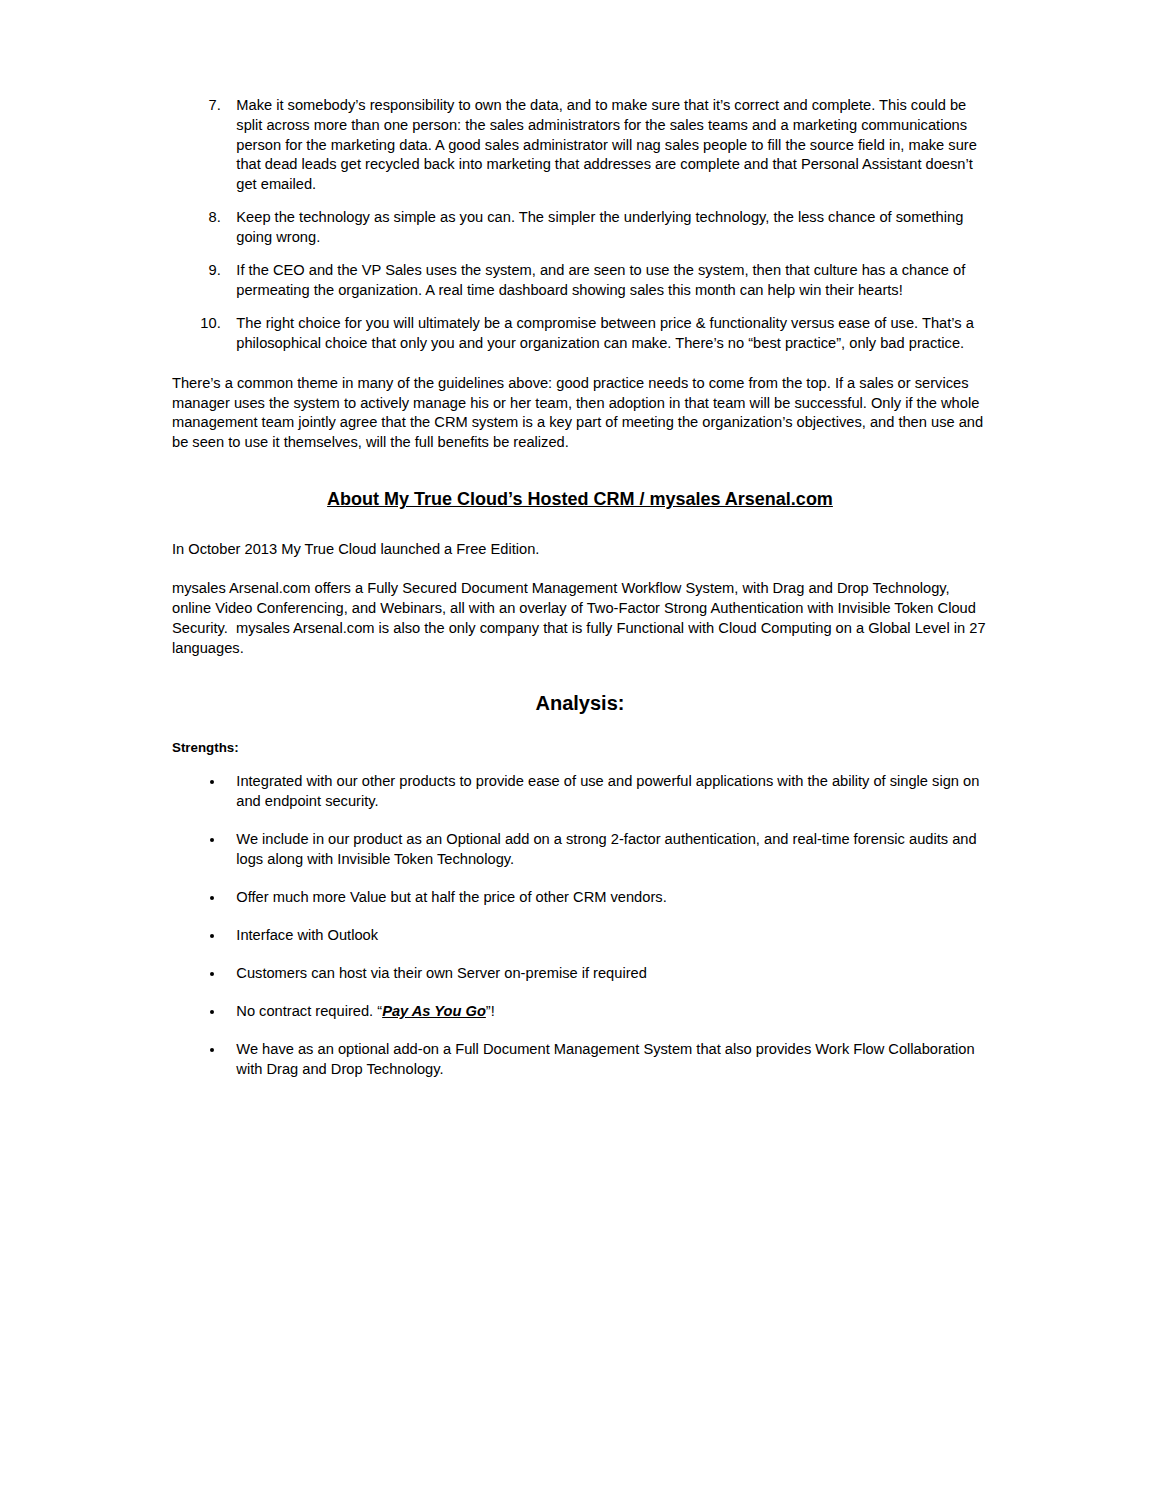Make it somebody’s responsibility to own the data, and to make sure that it’s correct and complete. This could be split across more than one person: the sales administrators for the sales teams and a marketing communications person for the marketing data. A good sales administrator will nag sales people to fill the source field in, make sure that dead leads get recycled back into marketing that addresses are complete and that Personal Assistant doesn’t get emailed.
Keep the technology as simple as you can. The simpler the underlying technology, the less chance of something going wrong.
If the CEO and the VP Sales uses the system, and are seen to use the system, then that culture has a chance of permeating the organization. A real time dashboard showing sales this month can help win their hearts!
The right choice for you will ultimately be a compromise between price & functionality versus ease of use. That’s a philosophical choice that only you and your organization can make. There’s no “best practice”, only bad practice.
There’s a common theme in many of the guidelines above: good practice needs to come from the top. If a sales or services manager uses the system to actively manage his or her team, then adoption in that team will be successful. Only if the whole management team jointly agree that the CRM system is a key part of meeting the organization’s objectives, and then use and be seen to use it themselves, will the full benefits be realized.
About My True Cloud’s Hosted CRM / mysales Arsenal.com
In October 2013 My True Cloud launched a Free Edition.
mysales Arsenal.com offers a Fully Secured Document Management Workflow System, with Drag and Drop Technology, online Video Conferencing, and Webinars, all with an overlay of Two-Factor Strong Authentication with Invisible Token Cloud Security. mysales Arsenal.com is also the only company that is fully Functional with Cloud Computing on a Global Level in 27 languages.
Analysis:
Strengths:
Integrated with our other products to provide ease of use and powerful applications with the ability of single sign on and endpoint security.
We include in our product as an Optional add on a strong 2-factor authentication, and real-time forensic audits and logs along with Invisible Token Technology.
Offer much more Value but at half the price of other CRM vendors.
Interface with Outlook
Customers can host via their own Server on-premise if required
No contract required. “Pay As You Go”!
We have as an optional add-on a Full Document Management System that also provides Work Flow Collaboration with Drag and Drop Technology.